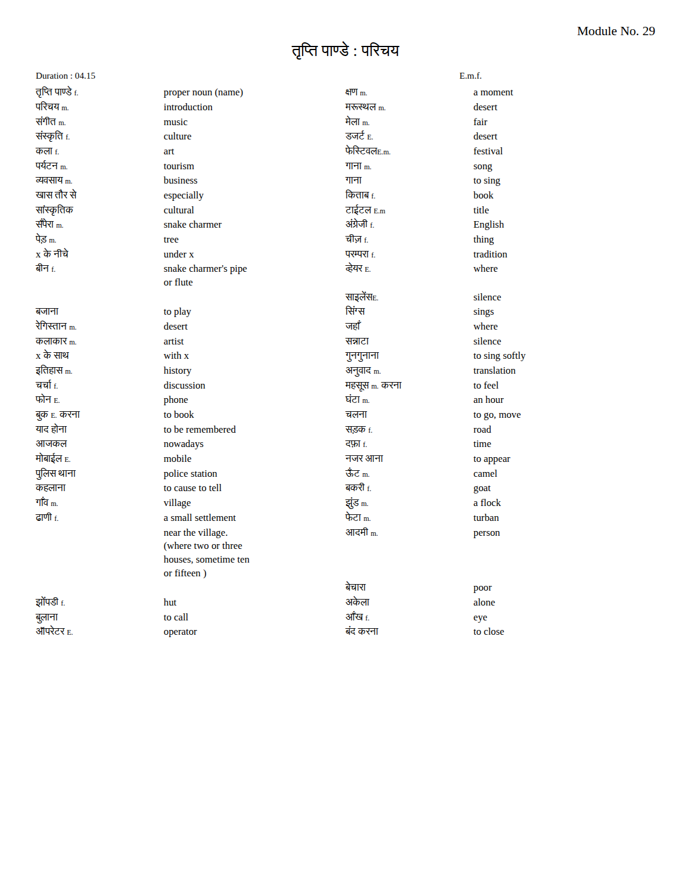Module No. 29
तृप्ति पाण्डे : परिचय
Duration : 04.15 E.m.f.
| तृप्ति पाण्डे f. | proper noun (name) | क्षण m. | a moment |
| परिचय m. | introduction | मरूस्थल m. | desert |
| संगीत m. | music | मेला m. | fair |
| संस्कृति f. | culture | डजर्ट E. | desert |
| कला f. | art | फेस्टिवल E.m. | festival |
| पर्यटन m. | tourism | गाना m. | song |
| व्यवसाय m. | business | गाना | to sing |
| खास तौर से | especially | किताब f. | book |
| सांस्कृतिक | cultural | टाईटल E.m | title |
| सँपेरा m. | snake charmer | अंग्रेजी f. | English |
| पेड़ m. | tree | चीज़ f. | thing |
| x के नीचे | under x | परम्परा f. | tradition |
| बीन f. | snake charmer's pipe or flute | व्हेयर E. | where |
| | | साइलेंस E. | silence |
| बजाना | to play | सिंग्स | sings |
| रेगिस्तान m. | desert | जहाँ | where |
| कलाकार m. | artist | सन्नाटा | silence |
| x के साथ | with x | गुनगुनाना | to sing softly |
| इतिहास m. | history | अनुवाद m. | translation |
| चर्चा f. | discussion | महसूस m. करना | to feel |
| फोन E. | phone | घंटा m. | an hour |
| बुक E. करना | to book | चलना | to go, move |
| याद होना | to be remembered | सड़क f. | road |
| आजकल | nowadays | दफ़ा f. | time |
| मोबाईल E. | mobile | नजर आना | to appear |
| पुलिस थाना | police station | ऊँट m. | camel |
| कहलाना | to cause to tell | बकरी f. | goat |
| गाँव m. | village | झुंड m. | a flock |
| ढाणी f. | a small settlement | फेटा m. | turban |
| | near the village. (where two or three houses, sometime ten or fifteen ) | आदमी m. | person |
| | | बेचारा | poor |
| झोंपडी f. | hut | अकेला | alone |
| बुलाना | to call | आँख f. | eye |
| ऑपरेटर E. | operator | बंद करना | to close |